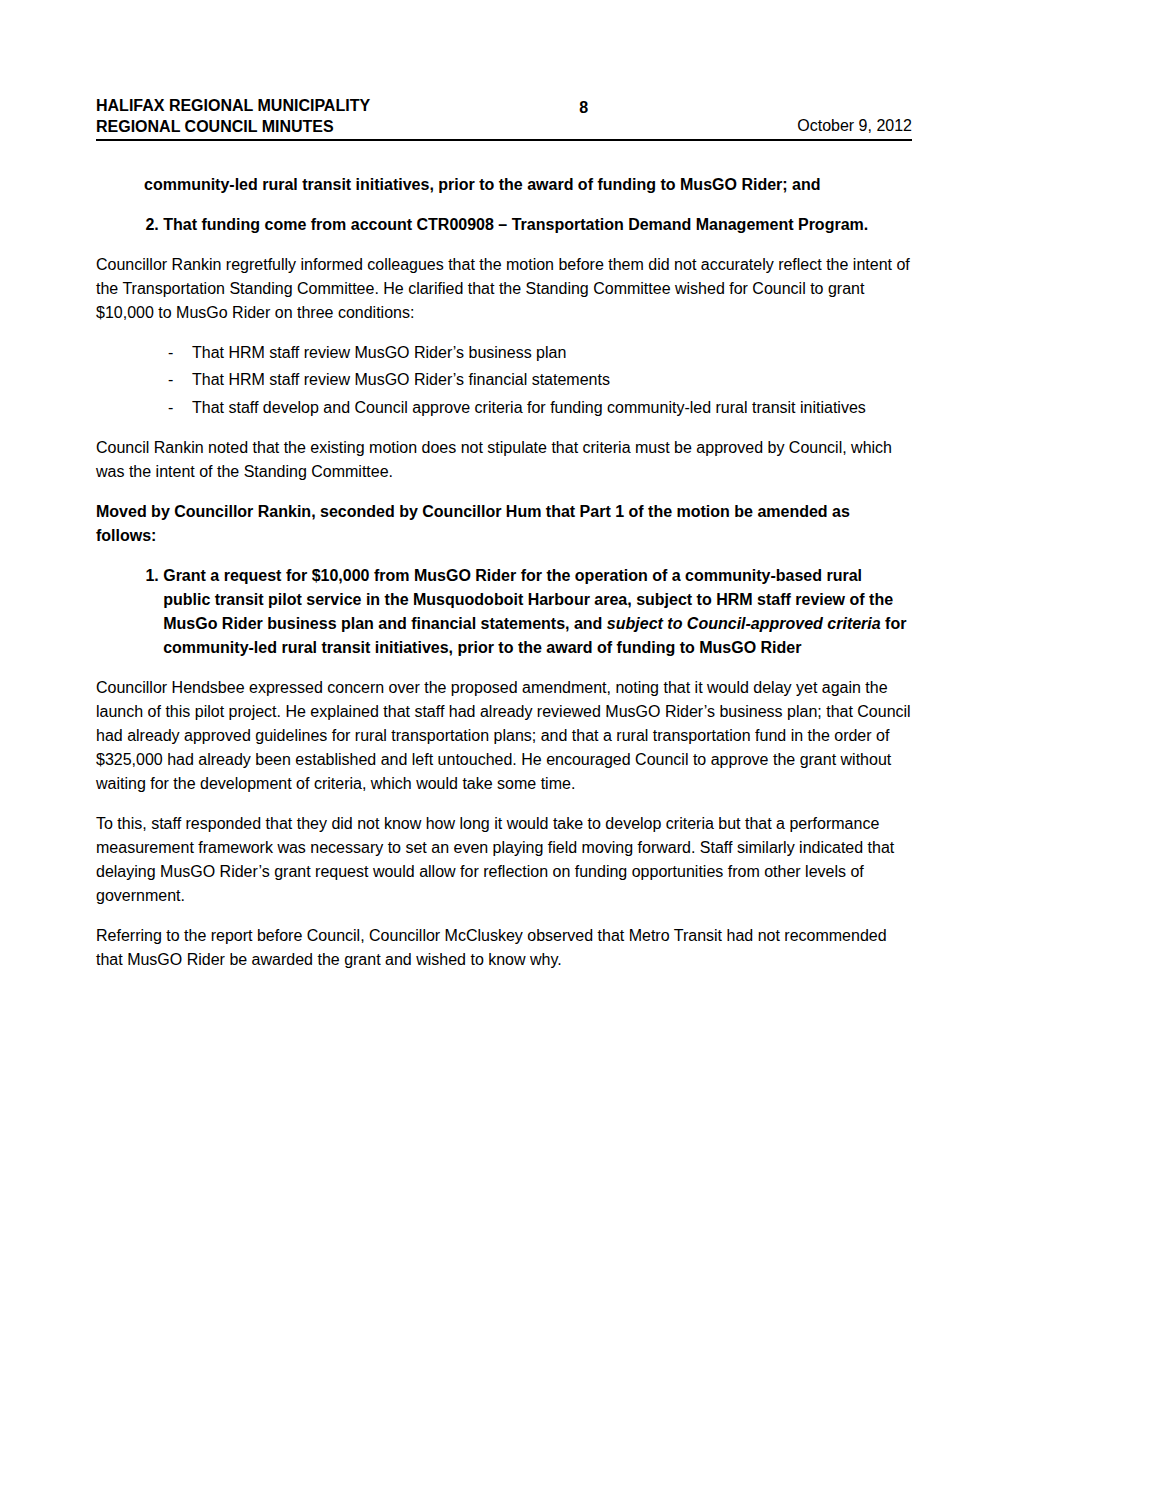HALIFAX REGIONAL MUNICIPALITY
REGIONAL COUNCIL MINUTES
8
October 9, 2012
community-led rural transit initiatives, prior to the award of funding to MusGO Rider; and
That funding come from account CTR00908 – Transportation Demand Management Program.
Councillor Rankin regretfully informed colleagues that the motion before them did not accurately reflect the intent of the Transportation Standing Committee. He clarified that the Standing Committee wished for Council to grant $10,000 to MusGo Rider on three conditions:
That HRM staff review MusGO Rider’s business plan
That HRM staff review MusGO Rider’s financial statements
That staff develop and Council approve criteria for funding community-led rural transit initiatives
Council Rankin noted that the existing motion does not stipulate that criteria must be approved by Council, which was the intent of the Standing Committee.
Moved by Councillor Rankin, seconded by Councillor Hum that Part 1 of the motion be amended as follows:
Grant a request for $10,000 from MusGO Rider for the operation of a community-based rural public transit pilot service in the Musquodoboit Harbour area, subject to HRM staff review of the MusGo Rider business plan and financial statements, and subject to Council-approved criteria for community-led rural transit initiatives, prior to the award of funding to MusGO Rider
Councillor Hendsbee expressed concern over the proposed amendment, noting that it would delay yet again the launch of this pilot project. He explained that staff had already reviewed MusGO Rider’s business plan; that Council had already approved guidelines for rural transportation plans; and that a rural transportation fund in the order of $325,000 had already been established and left untouched. He encouraged Council to approve the grant without waiting for the development of criteria, which would take some time.
To this, staff responded that they did not know how long it would take to develop criteria but that a performance measurement framework was necessary to set an even playing field moving forward. Staff similarly indicated that delaying MusGO Rider’s grant request would allow for reflection on funding opportunities from other levels of government.
Referring to the report before Council, Councillor McCluskey observed that Metro Transit had not recommended that MusGO Rider be awarded the grant and wished to know why.